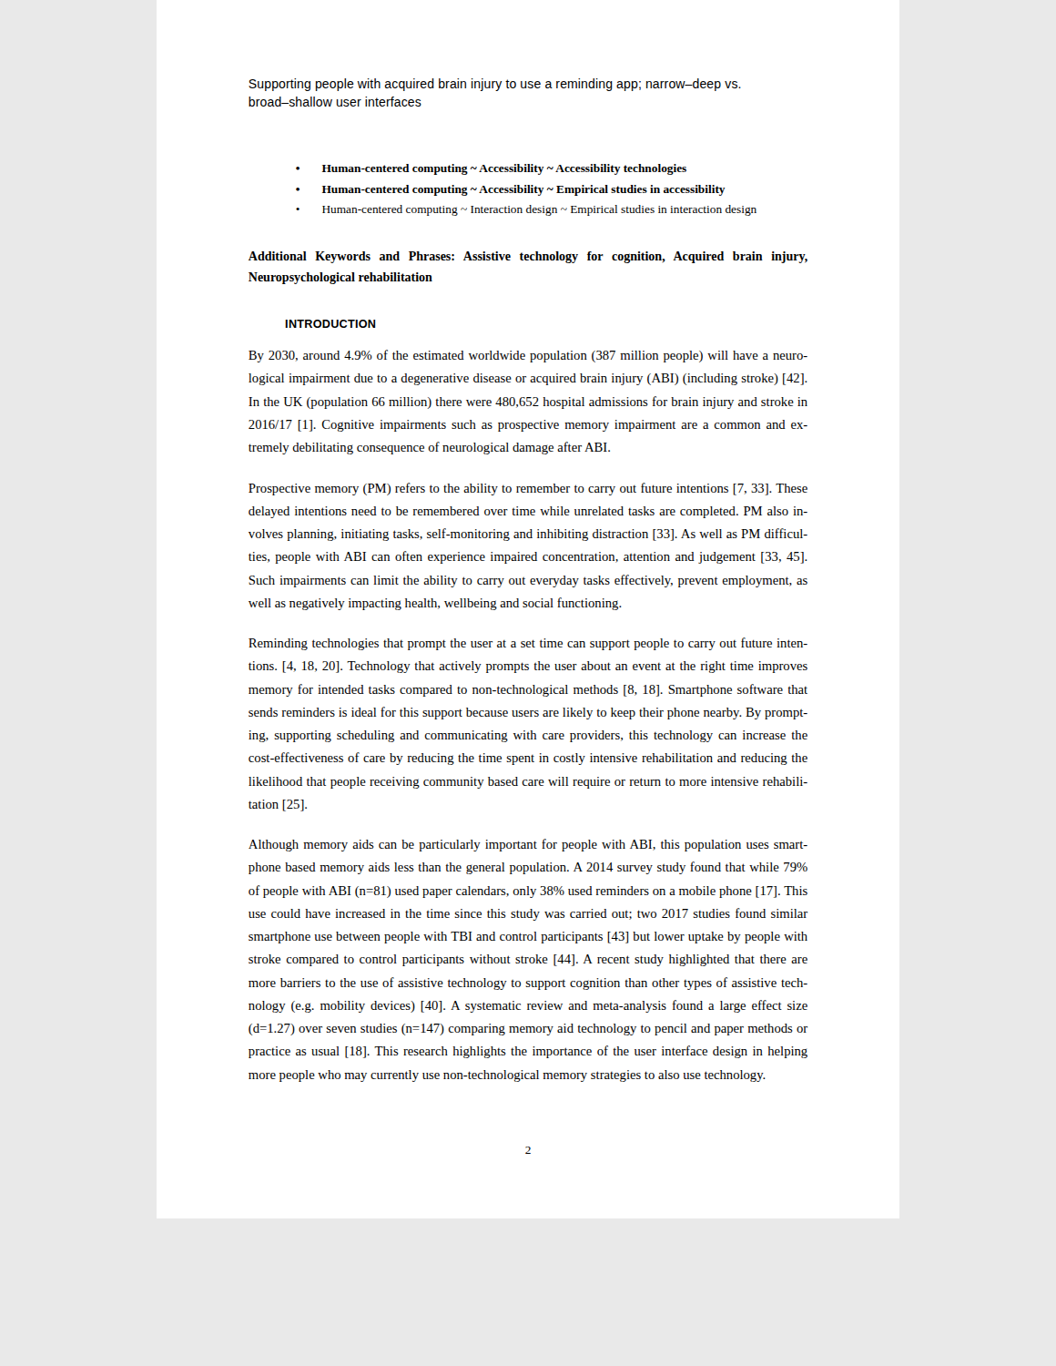Supporting people with acquired brain injury to use a reminding app; narrow–deep vs. broad–shallow user interfaces
Human-centered computing ~ Accessibility ~ Accessibility technologies
Human-centered computing ~ Accessibility ~ Empirical studies in accessibility
Human-centered computing ~ Interaction design ~ Empirical studies in interaction design
Additional Keywords and Phrases: Assistive technology for cognition, Acquired brain injury, Neuropsychological rehabilitation
Introduction
By 2030, around 4.9% of the estimated worldwide population (387 million people) will have a neurological impairment due to a degenerative disease or acquired brain injury (ABI) (including stroke) [42]. In the UK (population 66 million) there were 480,652 hospital admissions for brain injury and stroke in 2016/17 [1]. Cognitive impairments such as prospective memory impairment are a common and extremely debilitating consequence of neurological damage after ABI.
Prospective memory (PM) refers to the ability to remember to carry out future intentions [7, 33]. These delayed intentions need to be remembered over time while unrelated tasks are completed. PM also involves planning, initiating tasks, self-monitoring and inhibiting distraction [33]. As well as PM difficulties, people with ABI can often experience impaired concentration, attention and judgement [33, 45]. Such impairments can limit the ability to carry out everyday tasks effectively, prevent employment, as well as negatively impacting health, wellbeing and social functioning.
Reminding technologies that prompt the user at a set time can support people to carry out future intentions. [4, 18, 20]. Technology that actively prompts the user about an event at the right time improves memory for intended tasks compared to non-technological methods [8, 18]. Smartphone software that sends reminders is ideal for this support because users are likely to keep their phone nearby. By prompting, supporting scheduling and communicating with care providers, this technology can increase the cost-effectiveness of care by reducing the time spent in costly intensive rehabilitation and reducing the likelihood that people receiving community based care will require or return to more intensive rehabilitation [25].
Although memory aids can be particularly important for people with ABI, this population uses smartphone based memory aids less than the general population. A 2014 survey study found that while 79% of people with ABI (n=81) used paper calendars, only 38% used reminders on a mobile phone [17]. This use could have increased in the time since this study was carried out; two 2017 studies found similar smartphone use between people with TBI and control participants [43] but lower uptake by people with stroke compared to control participants without stroke [44]. A recent study highlighted that there are more barriers to the use of assistive technology to support cognition than other types of assistive technology (e.g. mobility devices) [40]. A systematic review and meta-analysis found a large effect size (d=1.27) over seven studies (n=147) comparing memory aid technology to pencil and paper methods or practice as usual [18]. This research highlights the importance of the user interface design in helping more people who may currently use non-technological memory strategies to also use technology.
2